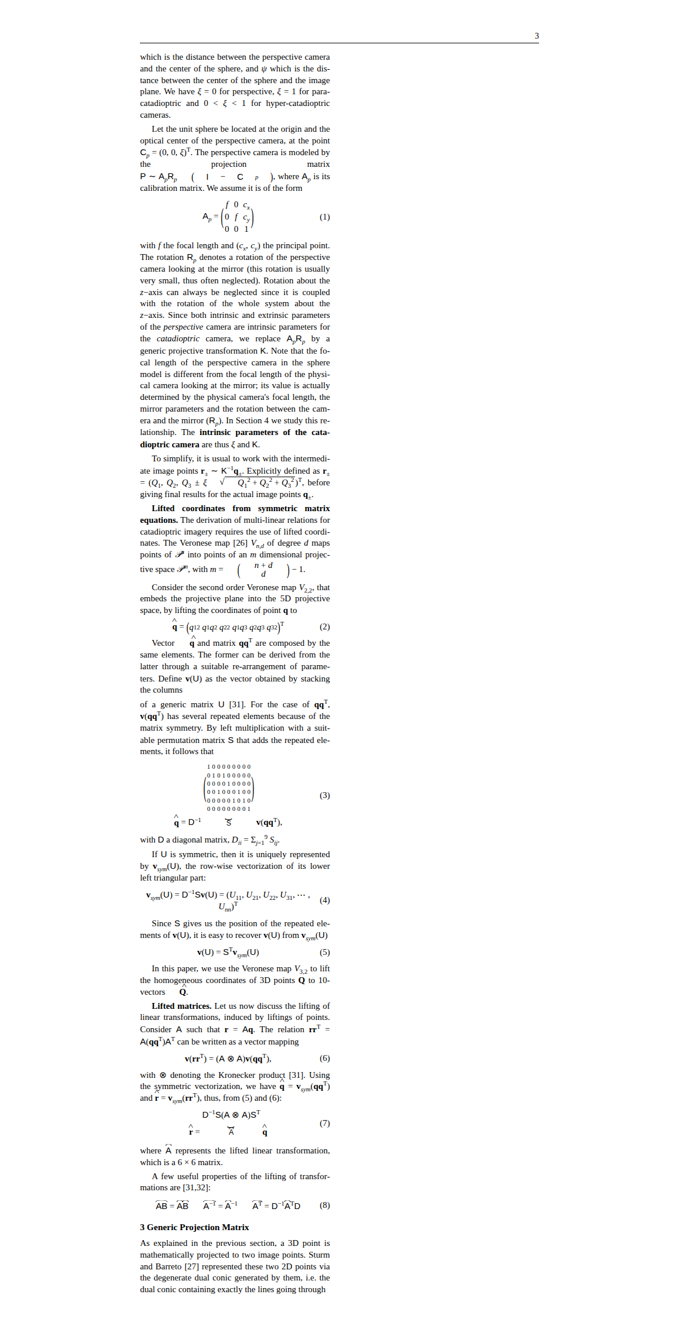3
which is the distance between the perspective camera and the center of the sphere, and ψ which is the distance between the center of the sphere and the image plane. We have ξ = 0 for perspective, ξ = 1 for para-catadioptric and 0 < ξ < 1 for hyper-catadioptric cameras.
Let the unit sphere be located at the origin and the optical center of the perspective camera, at the point Cp = (0, 0, ξ)T. The perspective camera is modeled by the projection matrix P ∼ ApRp (I −Cp), where Ap is its calibration matrix. We assume it is of the form
Ap = ( f 0 cx 0 fcy 001 )
(1)
with f the focal length and (cx, cy) the principal point. The rotation Rp denotes a rotation of the perspective camera looking at the mirror (this rotation is usually very small, thus often neglected). Rotation about the z−axis can always be neglected since it is coupled with the rotation of the whole system about the z−axis. Since both intrinsic and extrinsic parameters of the perspective camera are intrinsic parameters for the catadioptric camera, we replace ApRp by a generic projective transformation K. Note that the focal length of the perspective camera in the sphere model is different from the focal length of the physical camera looking at the mirror; its value is actually determined by the physical camera's focal length, the mirror parameters and the rotation between the camera and the mirror (Rp). In Section 4 we study this relationship. The intrinsic parameters of the catadioptric camera are thus ξ and K.
To simplify, it is usual to work with the intermediate image points r± ∼ K−1q±. Explicitly defined as r± = (Q1, Q2, Q3 ± ξQ12 + Q22 + Q32)T, before giving final results for the actual image points q±.
Lifted coordinates from symmetric matrix equations. The derivation of multi-linear relations for catadioptric imagery requires the use of lifted coordinates. The Veronese map [26] Vn,d of degree d maps points of 𝒫n into points of an m dimensional projective space 𝒫m, with m = (n + d d) − 1.
Consider the second order Veronese map V2,2, that embeds the projective plane into the 5D projective space, by lifting the coordinates of point q to
q = ( q12 q1q2 q22 q1q3 q2q3 q32 )T
(2)
Vector q and matrix qqT are composed by the same elements. The former can be derived from the latter through a suitable re-arrangement of parameters. Define v(U) as the vector obtained by stacking the columns
of a generic matrix U [31]. For the case of qqT, v(qqT) has several repeated elements because of the matrix symmetry. By left multiplication with a suitable permutation matrix S that adds the repeated elements, it follows that
q = D−1 ( 100000000 010100000 000010000 001000100 000001010 000000001 ) ⏟ S v(qqT),
(3)
with D a diagonal matrix, Dii = Σj=19 Sij.
If U is symmetric, then it is uniquely represented by vsym(U), the row-wise vectorization of its lower left triangular part:
vsym(U) = D−1Sv(U) = (U11, U21, U22, U31, ⋯ , Unn)T
(4)
Since S gives us the position of the repeated elements of v(U), it is easy to recover v(U) from vsym(U)
v(U) = STvsym(U)
(5)
In this paper, we use the Veronese map V3,2 to lift the homogeneous coordinates of 3D points Q to 10-vectors Q.
Lifted matrices. Let us now discuss the lifting of linear transformations, induced by liftings of points. Consider A such that r = Aq. The relation rrT = A(qqT)AT can be written as a vector mapping
v(rrT) = (A ⊗ A)v(qqT),
(6)
with ⊗ denoting the Kronecker product [31]. Using the symmetric vectorization, we have q = vsym(qqT) and r = vsym(rrT), thus, from (5) and (6):
r = D−1S(A ⊗ A)ST ⏟ A q
(7)
where A represents the lifted linear transformation, which is a 6 × 6 matrix.
A few useful properties of the lifting of transformations are [31,32]:
AB = AB A−1 = A−1 AT = D−1ATD
(8)
3 Generic Projection Matrix
As explained in the previous section, a 3D point is mathematically projected to two image points. Sturm and Barreto [27] represented these two 2D points via the degenerate dual conic generated by them, i.e. the dual conic containing exactly the lines going through